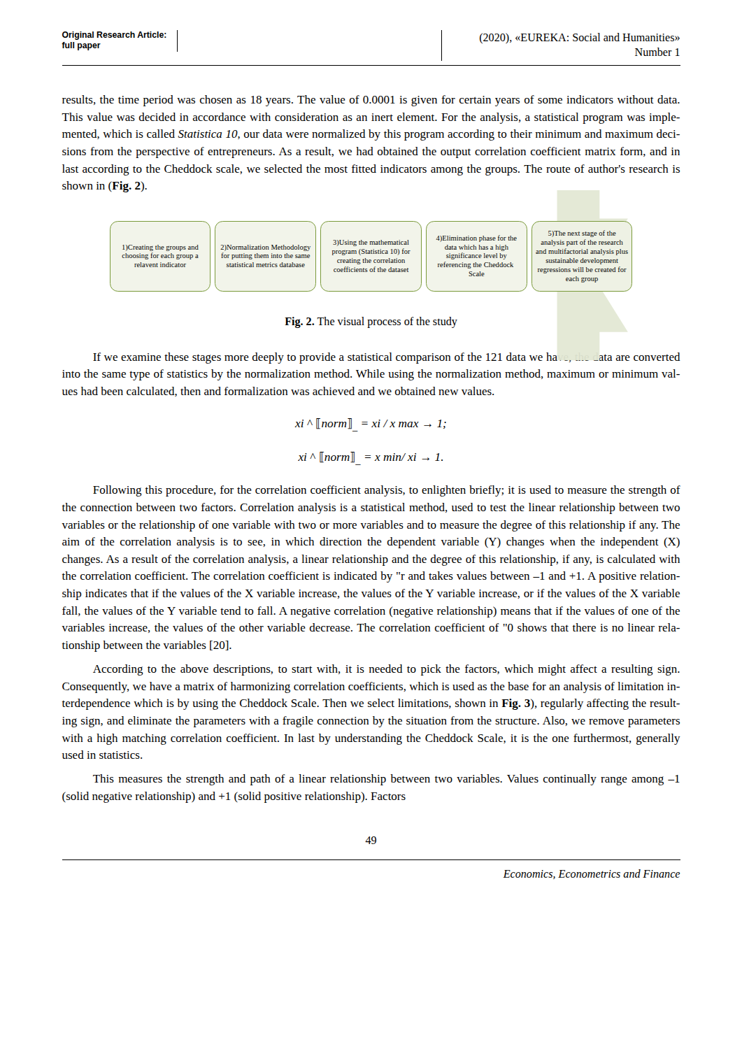Original Research Article:
full paper
(2020), «EUREKA: Social and Humanities»
Number 1
results, the time period was chosen as 18 years. The value of 0.0001 is given for certain years of some indicators without data. This value was decided in accordance with consideration as an inert element. For the analysis, a statistical program was implemented, which is called Statistica 10, our data were normalized by this program according to their minimum and maximum decisions from the perspective of entrepreneurs. As a result, we had obtained the output correlation coefficient matrix form, and in last according to the Cheddock scale, we selected the most fitted indicators among the groups. The route of author's research is shown in (Fig. 2).
1)Creating the groups and choosing for each group a relavent indicator
2)Normalization Methodology for putting them into the same statistical metrics database
3)Using the mathematical program (Statistica 10) for creating the correlation coefficients of the dataset
4)Elimination phase for the data which has a high significance level by referencing the Cheddock Scale
5)The next stage of the analysis part of the research and multifactorial analysis plus sustainable development regressions will be created for each group
Fig. 2. The visual process of the study
If we examine these stages more deeply to provide a statistical comparison of the 121 data we have, the data are converted into the same type of statistics by the normalization method. While using the normalization method, maximum or minimum values had been calculated, then and formalization was achieved and we obtained new values.
xi ^ ⟦norm⟧_ = xi / x max → 1;
xi ^ ⟦norm⟧_ = x min/ xi → 1.
Following this procedure, for the correlation coefficient analysis, to enlighten briefly; it is used to measure the strength of the connection between two factors. Correlation analysis is a statistical method, used to test the linear relationship between two variables or the relationship of one variable with two or more variables and to measure the degree of this relationship if any. The aim of the correlation analysis is to see, in which direction the dependent variable (Y) changes when the independent (X) changes. As a result of the correlation analysis, a linear relationship and the degree of this relationship, if any, is calculated with the correlation coefficient. The correlation coefficient is indicated by "r and takes values between –1 and +1. A positive relationship indicates that if the values of the X variable increase, the values of the Y variable increase, or if the values of the X variable fall, the values of the Y variable tend to fall. A negative correlation (negative relationship) means that if the values of one of the variables increase, the values of the other variable decrease. The correlation coefficient of "0 shows that there is no linear relationship between the variables [20].
According to the above descriptions, to start with, it is needed to pick the factors, which might affect a resulting sign. Consequently, we have a matrix of harmonizing correlation coefficients, which is used as the base for an analysis of limitation interdependence which is by using the Cheddock Scale. Then we select limitations, shown in Fig. 3), regularly affecting the resulting sign, and eliminate the parameters with a fragile connection by the situation from the structure. Also, we remove parameters with a high matching correlation coefficient. In last by understanding the Cheddock Scale, it is the one furthermost, generally used in statistics.
This measures the strength and path of a linear relationship between two variables. Values continually range among –1 (solid negative relationship) and +1 (solid positive relationship). Factors
49
Economics, Econometrics and Finance